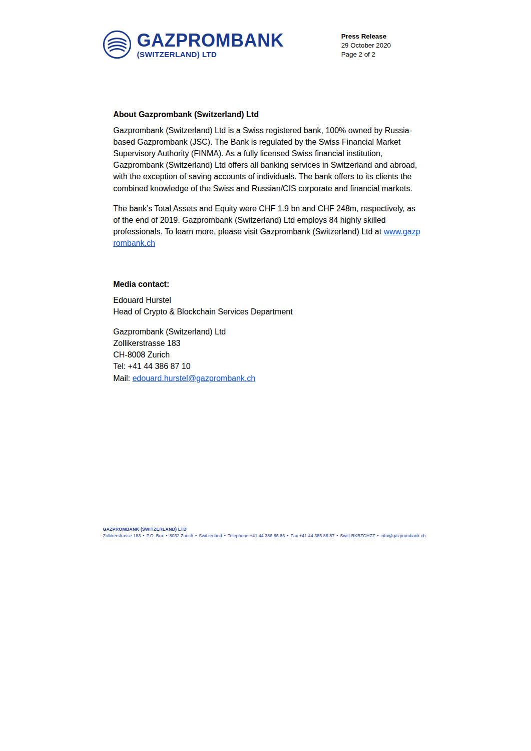GAZPROMBANK (SWITZERLAND) LTD
Press Release
29 October 2020
Page 2 of 2
About Gazprombank (Switzerland) Ltd
Gazprombank (Switzerland) Ltd is a Swiss registered bank, 100% owned by Russia-based Gazprombank (JSC). The Bank is regulated by the Swiss Financial Market Supervisory Authority (FINMA). As a fully licensed Swiss financial institution, Gazprombank (Switzerland) Ltd offers all banking services in Switzerland and abroad, with the exception of saving accounts of individuals. The bank offers to its clients the combined knowledge of the Swiss and Russian/CIS corporate and financial markets.
The bank’s Total Assets and Equity were CHF 1.9 bn and CHF 248m, respectively, as of the end of 2019. Gazprombank (Switzerland) Ltd employs 84 highly skilled professionals. To learn more, please visit Gazprombank (Switzerland) Ltd at www.gazprombank.ch
Media contact:
Edouard Hurstel
Head of Crypto & Blockchain Services Department
Gazprombank (Switzerland) Ltd
Zollikerstrasse 183
CH-8008 Zurich
Tel: +41 44 386 87 10
Mail: edouard.hurstel@gazprombank.ch
GAZPROMBANK (SWITZERLAND) LTD
Zollikerstrasse 183•P.O. Box•8032 Zurich•Switzerland•Telephone +41 44 386 86 86•Fax +41 44 386 86 87•Swift RKBZCHZZ•info@gazprombank.ch